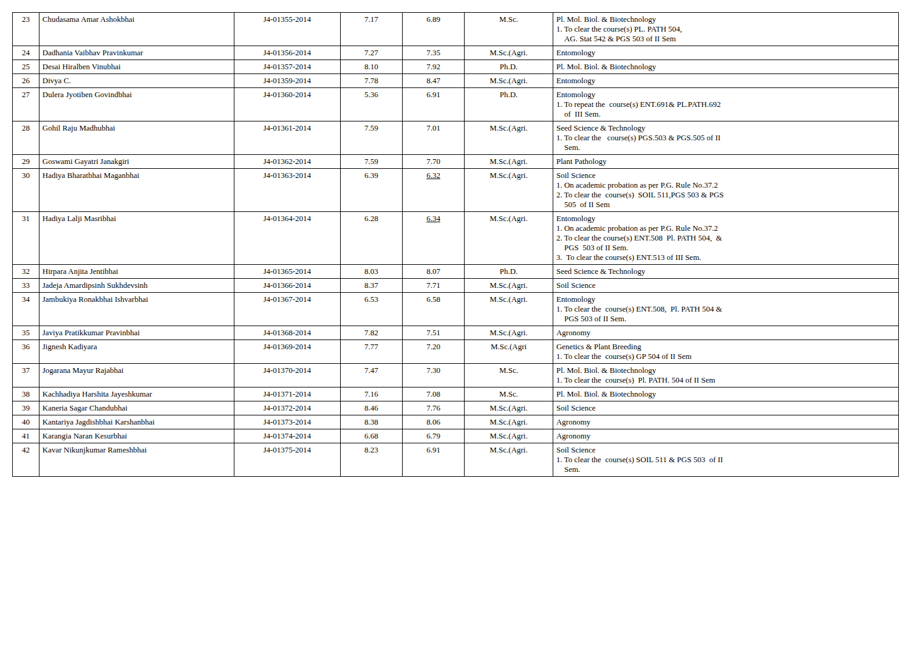| 23 | Chudasama Amar Ashokbhai | J4-01355-2014 | 7.17 | 6.89 | M.Sc. | Pl. Mol. Biol. & Biotechnology 1. To clear the course(s) PL. PATH 504, AG. Stat 542 & PGS 503 of II Sem |
| 24 | Dadhania Vaibhav Pravinkumar | J4-01356-2014 | 7.27 | 7.35 | M.Sc.(Agri. | Entomology |
| 25 | Desai Hiralben Vinubhai | J4-01357-2014 | 8.10 | 7.92 | Ph.D. | Pl. Mol. Biol. & Biotechnology |
| 26 | Divya C. | J4-01359-2014 | 7.78 | 8.47 | M.Sc.(Agri. | Entomology |
| 27 | Dulera Jyotiben Govindbhai | J4-01360-2014 | 5.36 | 6.91 | Ph.D. | Entomology 1. To repeat the course(s) ENT.691& PL.PATH.692 of III Sem. |
| 28 | Gohil Raju Madhubhai | J4-01361-2014 | 7.59 | 7.01 | M.Sc.(Agri. | Seed Science & Technology 1. To clear the course(s) PGS.503 & PGS.505 of II Sem. |
| 29 | Goswami Gayatri Janakgiri | J4-01362-2014 | 7.59 | 7.70 | M.Sc.(Agri. | Plant Pathology |
| 30 | Hadiya Bharatbhai Maganbhai | J4-01363-2014 | 6.39 | 6.32 | M.Sc.(Agri. | Soil Science 1. On academic probation as per P.G. Rule No.37.2 2. To clear the course(s) SOIL 511,PGS 503 & PGS 505 of II Sem |
| 31 | Hadiya Lalji Masribhai | J4-01364-2014 | 6.28 | 6.34 | M.Sc.(Agri. | Entomology 1. On academic probation as per P.G. Rule No.37.2 2. To clear the course(s) ENT.508 Pl. PATH 504, & PGS 503 of II Sem. 3. To clear the course(s) ENT.513 of III Sem. |
| 32 | Hirpara Anjita Jentibhai | J4-01365-2014 | 8.03 | 8.07 | Ph.D. | Seed Science & Technology |
| 33 | Jadeja Amardipsinh Sukhdevsinh | J4-01366-2014 | 8.37 | 7.71 | M.Sc.(Agri. | Soil Science |
| 34 | Jambukiya Ronakbhai Ishvarbhai | J4-01367-2014 | 6.53 | 6.58 | M.Sc.(Agri. | Entomology 1. To clear the course(s) ENT.508, Pl. PATH 504 & PGS 503 of II Sem. |
| 35 | Javiya Pratikkumar Pravinbhai | J4-01368-2014 | 7.82 | 7.51 | M.Sc.(Agri. | Agronomy |
| 36 | Jignesh Kadiyara | J4-01369-2014 | 7.77 | 7.20 | M.Sc.(Agri | Genetics & Plant Breeding 1. To clear the course(s) GP 504 of II Sem |
| 37 | Jogarana Mayur Rajabhai | J4-01370-2014 | 7.47 | 7.30 | M.Sc. | Pl. Mol. Biol. & Biotechnology 1. To clear the course(s) Pl. PATH. 504 of II Sem |
| 38 | Kachhadiya Harshita Jayeshkumar | J4-01371-2014 | 7.16 | 7.08 | M.Sc. | Pl. Mol. Biol. & Biotechnology |
| 39 | Kaneria Sagar Chandubhai | J4-01372-2014 | 8.46 | 7.76 | M.Sc.(Agri. | Soil Science |
| 40 | Kantariya Jagdishbhai Karshanbhai | J4-01373-2014 | 8.38 | 8.06 | M.Sc.(Agri. | Agronomy |
| 41 | Karangia Naran Kesurbhai | J4-01374-2014 | 6.68 | 6.79 | M.Sc.(Agri. | Agronomy |
| 42 | Kavar Nikunjkumar Rameshbhai | J4-01375-2014 | 8.23 | 6.91 | M.Sc.(Agri. | Soil Science 1. To clear the course(s) SOIL 511 & PGS 503 of II Sem. |